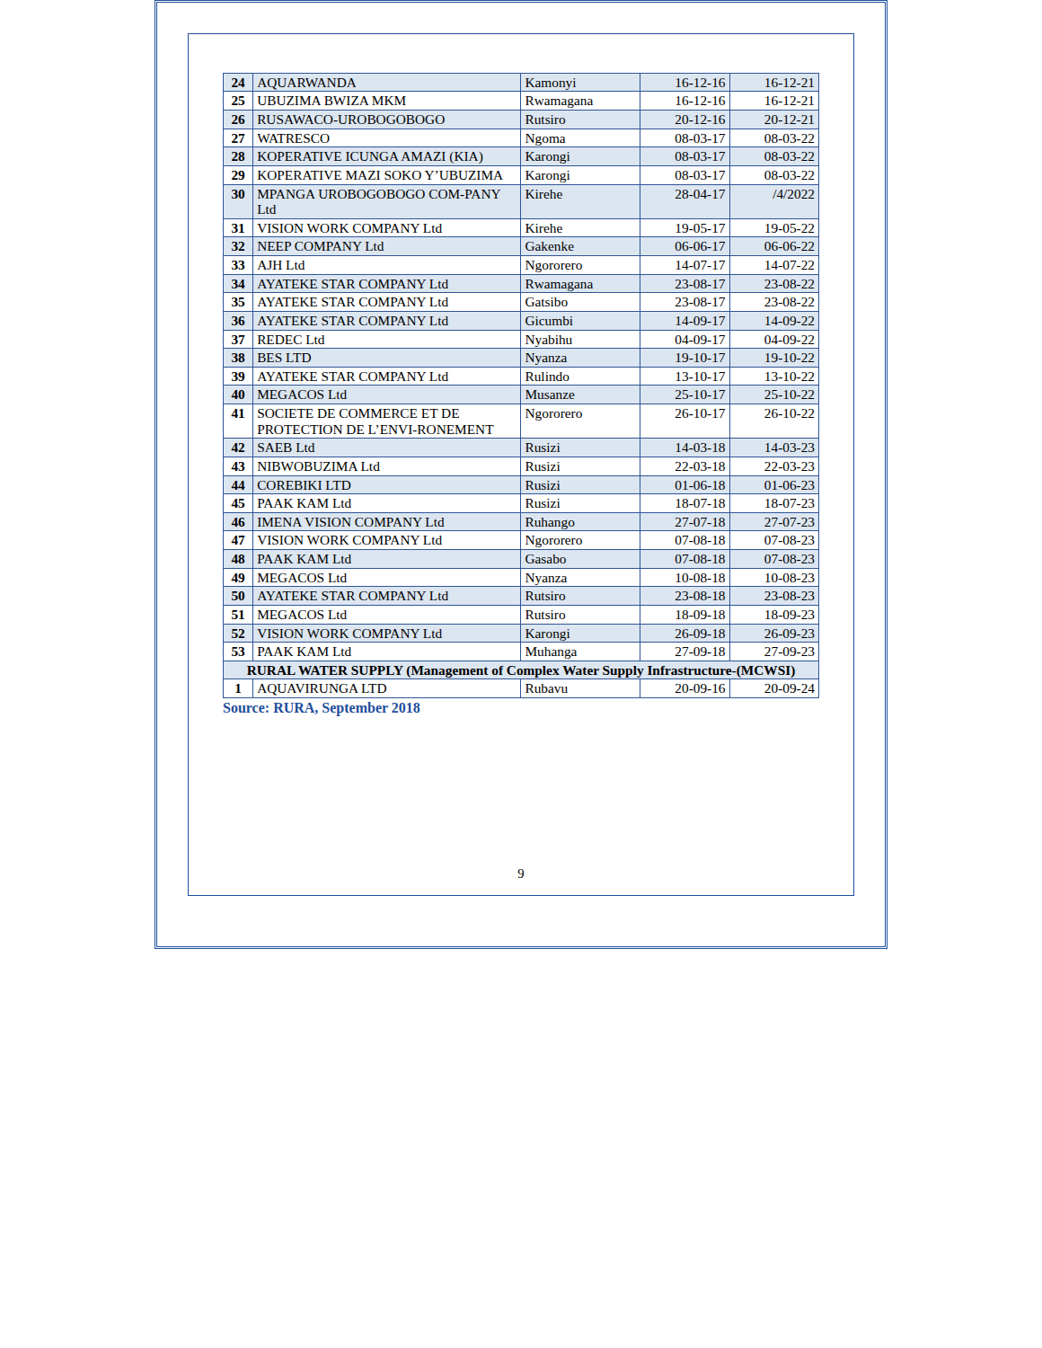| 24 | AQUARWANDA | Kamonyi | 16-12-16 | 16-12-21 |
| 25 | UBUZIMA BWIZA MKM | Rwamagana | 16-12-16 | 16-12-21 |
| 26 | RUSAWACO-UROBOGOBOGO | Rutsiro | 20-12-16 | 20-12-21 |
| 27 | WATRESCO | Ngoma | 08-03-17 | 08-03-22 |
| 28 | KOPERATIVE ICUNGA AMAZI (KIA) | Karongi | 08-03-17 | 08-03-22 |
| 29 | KOPERATIVE MAZI SOKO Y’UBUZIMA | Karongi | 08-03-17 | 08-03-22 |
| 30 | MPANGA UROBOGOBOGO COM-PANY Ltd | Kirehe | 28-04-17 | /4/2022 |
| 31 | VISION WORK COMPANY Ltd | Kirehe | 19-05-17 | 19-05-22 |
| 32 | NEEP COMPANY Ltd | Gakenke | 06-06-17 | 06-06-22 |
| 33 | AJH Ltd | Ngororero | 14-07-17 | 14-07-22 |
| 34 | AYATEKE STAR COMPANY Ltd | Rwamagana | 23-08-17 | 23-08-22 |
| 35 | AYATEKE STAR COMPANY Ltd | Gatsibo | 23-08-17 | 23-08-22 |
| 36 | AYATEKE STAR COMPANY Ltd | Gicumbi | 14-09-17 | 14-09-22 |
| 37 | REDEC Ltd | Nyabihu | 04-09-17 | 04-09-22 |
| 38 | BES LTD | Nyanza | 19-10-17 | 19-10-22 |
| 39 | AYATEKE STAR COMPANY Ltd | Rulindo | 13-10-17 | 13-10-22 |
| 40 | MEGACOS Ltd | Musanze | 25-10-17 | 25-10-22 |
| 41 | SOCIETE DE COMMERCE ET DE PROTECTION DE L’ENVI-RONEMENT | Ngororero | 26-10-17 | 26-10-22 |
| 42 | SAEB Ltd | Rusizi | 14-03-18 | 14-03-23 |
| 43 | NIBWOBUZIMA Ltd | Rusizi | 22-03-18 | 22-03-23 |
| 44 | COREBIKI LTD | Rusizi | 01-06-18 | 01-06-23 |
| 45 | PAAK KAM Ltd | Rusizi | 18-07-18 | 18-07-23 |
| 46 | IMENA VISION COMPANY Ltd | Ruhango | 27-07-18 | 27-07-23 |
| 47 | VISION WORK COMPANY Ltd | Ngororero | 07-08-18 | 07-08-23 |
| 48 | PAAK KAM Ltd | Gasabo | 07-08-18 | 07-08-23 |
| 49 | MEGACOS Ltd | Nyanza | 10-08-18 | 10-08-23 |
| 50 | AYATEKE STAR COMPANY Ltd | Rutsiro | 23-08-18 | 23-08-23 |
| 51 | MEGACOS Ltd | Rutsiro | 18-09-18 | 18-09-23 |
| 52 | VISION WORK COMPANY Ltd | Karongi | 26-09-18 | 26-09-23 |
| 53 | PAAK KAM Ltd | Muhanga | 27-09-18 | 27-09-23 |
| RURAL WATER SUPPLY (Management of Complex Water Supply Infrastructure-(MCWSI) |
| 1 | AQUAVIRUNGA LTD | Rubavu | 20-09-16 | 20-09-24 |
Source: RURA, September 2018
9